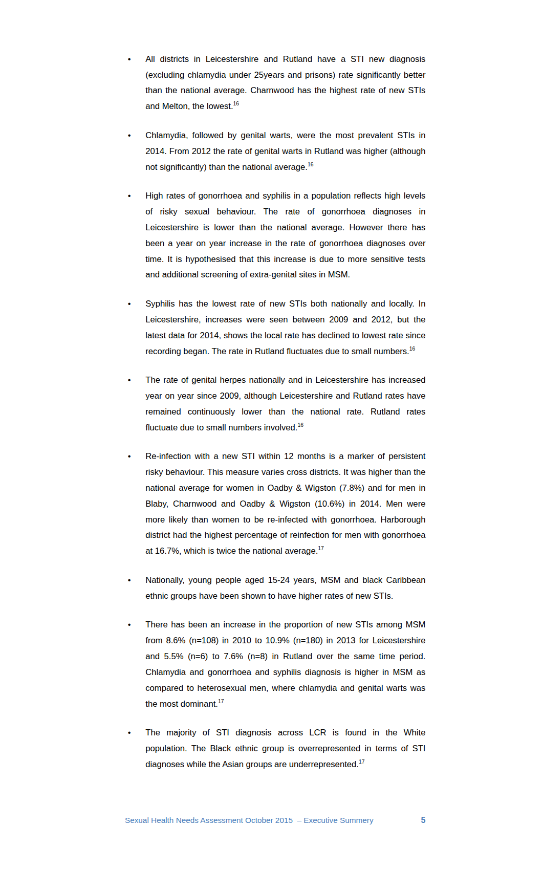All districts in Leicestershire and Rutland have a STI new diagnosis (excluding chlamydia under 25years and prisons) rate significantly better than the national average. Charnwood has the highest rate of new STIs and Melton, the lowest.16
Chlamydia, followed by genital warts, were the most prevalent STIs in 2014. From 2012 the rate of genital warts in Rutland was higher (although not significantly) than the national average.16
High rates of gonorrhoea and syphilis in a population reflects high levels of risky sexual behaviour. The rate of gonorrhoea diagnoses in Leicestershire is lower than the national average. However there has been a year on year increase in the rate of gonorrhoea diagnoses over time. It is hypothesised that this increase is due to more sensitive tests and additional screening of extra-genital sites in MSM.
Syphilis has the lowest rate of new STIs both nationally and locally. In Leicestershire, increases were seen between 2009 and 2012, but the latest data for 2014, shows the local rate has declined to lowest rate since recording began. The rate in Rutland fluctuates due to small numbers.16
The rate of genital herpes nationally and in Leicestershire has increased year on year since 2009, although Leicestershire and Rutland rates have remained continuously lower than the national rate. Rutland rates fluctuate due to small numbers involved.16
Re-infection with a new STI within 12 months is a marker of persistent risky behaviour. This measure varies cross districts. It was higher than the national average for women in Oadby & Wigston (7.8%) and for men in Blaby, Charnwood and Oadby & Wigston (10.6%) in 2014. Men were more likely than women to be re-infected with gonorrhoea. Harborough district had the highest percentage of reinfection for men with gonorrhoea at 16.7%, which is twice the national average.17
Nationally, young people aged 15-24 years, MSM and black Caribbean ethnic groups have been shown to have higher rates of new STIs.
There has been an increase in the proportion of new STIs among MSM from 8.6% (n=108) in 2010 to 10.9% (n=180) in 2013 for Leicestershire and 5.5% (n=6) to 7.6% (n=8) in Rutland over the same time period. Chlamydia and gonorrhoea and syphilis diagnosis is higher in MSM as compared to heterosexual men, where chlamydia and genital warts was the most dominant.17
The majority of STI diagnosis across LCR is found in the White population. The Black ethnic group is overrepresented in terms of STI diagnoses while the Asian groups are underrepresented.17
Sexual Health Needs Assessment October 2015 – Executive Summery 5